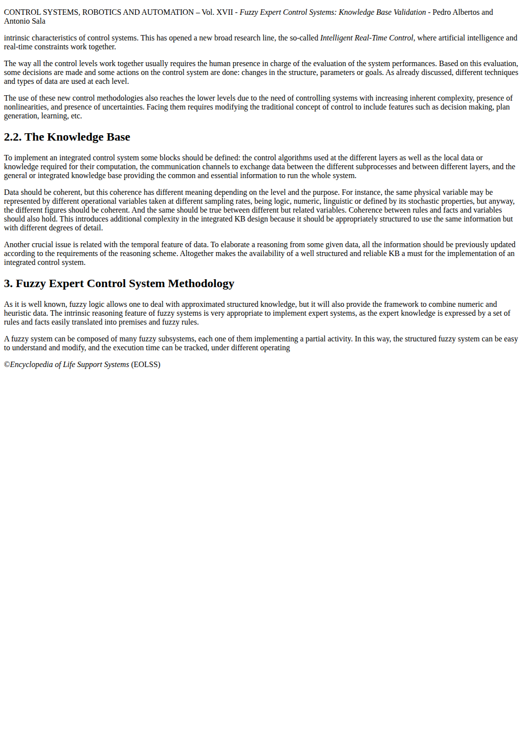CONTROL SYSTEMS, ROBOTICS AND AUTOMATION – Vol. XVII - Fuzzy Expert Control Systems: Knowledge Base Validation - Pedro Albertos and Antonio Sala
intrinsic characteristics of control systems. This has opened a new broad research line, the so-called Intelligent Real-Time Control, where artificial intelligence and real-time constraints work together.
The way all the control levels work together usually requires the human presence in charge of the evaluation of the system performances. Based on this evaluation, some decisions are made and some actions on the control system are done: changes in the structure, parameters or goals. As already discussed, different techniques and types of data are used at each level.
The use of these new control methodologies also reaches the lower levels due to the need of controlling systems with increasing inherent complexity, presence of nonlinearities, and presence of uncertainties. Facing them requires modifying the traditional concept of control to include features such as decision making, plan generation, learning, etc.
2.2. The Knowledge Base
To implement an integrated control system some blocks should be defined: the control algorithms used at the different layers as well as the local data or knowledge required for their computation, the communication channels to exchange data between the different subprocesses and between different layers, and the general or integrated knowledge base providing the common and essential information to run the whole system.
Data should be coherent, but this coherence has different meaning depending on the level and the purpose. For instance, the same physical variable may be represented by different operational variables taken at different sampling rates, being logic, numeric, linguistic or defined by its stochastic properties, but anyway, the different figures should be coherent. And the same should be true between different but related variables. Coherence between rules and facts and variables should also hold. This introduces additional complexity in the integrated KB design because it should be appropriately structured to use the same information but with different degrees of detail.
Another crucial issue is related with the temporal feature of data. To elaborate a reasoning from some given data, all the information should be previously updated according to the requirements of the reasoning scheme. Altogether makes the availability of a well structured and reliable KB a must for the implementation of an integrated control system.
3. Fuzzy Expert Control System Methodology
As it is well known, fuzzy logic allows one to deal with approximated structured knowledge, but it will also provide the framework to combine numeric and heuristic data. The intrinsic reasoning feature of fuzzy systems is very appropriate to implement expert systems, as the expert knowledge is expressed by a set of rules and facts easily translated into premises and fuzzy rules.
A fuzzy system can be composed of many fuzzy subsystems, each one of them implementing a partial activity. In this way, the structured fuzzy system can be easy to understand and modify, and the execution time can be tracked, under different operating
©Encyclopedia of Life Support Systems (EOLSS)